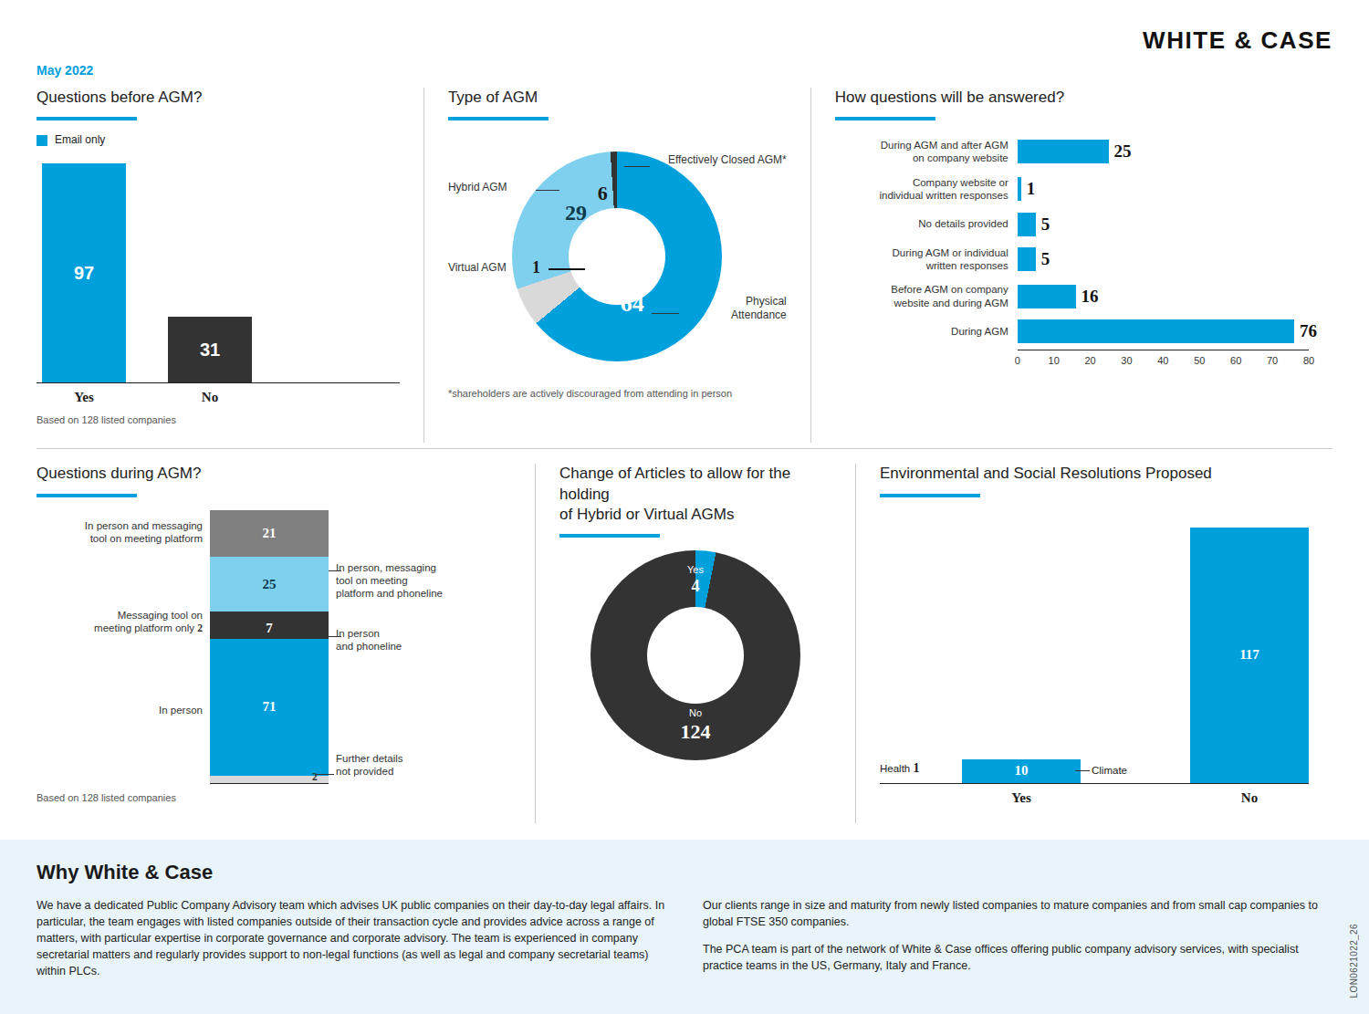WHITE & CASE
May 2022
Questions before AGM?
Email only
97
31
Yes
No
Based on 128 listed companies
Type of AGM
Effectively Closed AGM*
6
Hybrid AGM
29
Virtual AGM
1
Physical
Attendance
64
*shareholders are actively discouraged from attending in person
How questions will be answered?
During AGM and after AGM
on company website
25
Company website or
individual written responses
1
No details provided
5
During AGM or individual
written responses
5
Before AGM on company
website and during AGM
16
During AGM
76
0 10 20 30 40 50 60 70 80
Questions during AGM?
In person and messaging
tool on meeting platform
Messaging tool on
meeting platform only 2
In person
21
25
7
71
In person, messaging
tool on meeting
platform and phoneline
In person
and phoneline
Further details
not provided
2
Based on 128 listed companies
Change of Articles to allow for the holding
of Hybrid or Virtual AGMs
Yes4
No124
Environmental and Social Resolutions Proposed
Health 1
10
Climate
117
Yes
No
Why White & Case
We have a dedicated Public Company Advisory team which advises UK public companies on their day-to-day legal affairs. In particular, the team engages with listed companies outside of their transaction cycle and provides advice across a range of matters, with particular expertise in corporate governance and corporate advisory. The team is experienced in company secretarial matters and regularly provides support to non-legal functions (as well as legal and company secretarial teams) within PLCs.
Our clients range in size and maturity from newly listed companies to mature companies and from small cap companies to global FTSE 350 companies.
The PCA team is part of the network of White & Case offices offering public company advisory services, with specialist practice teams in the US, Germany, Italy and France.
LON0621022_26